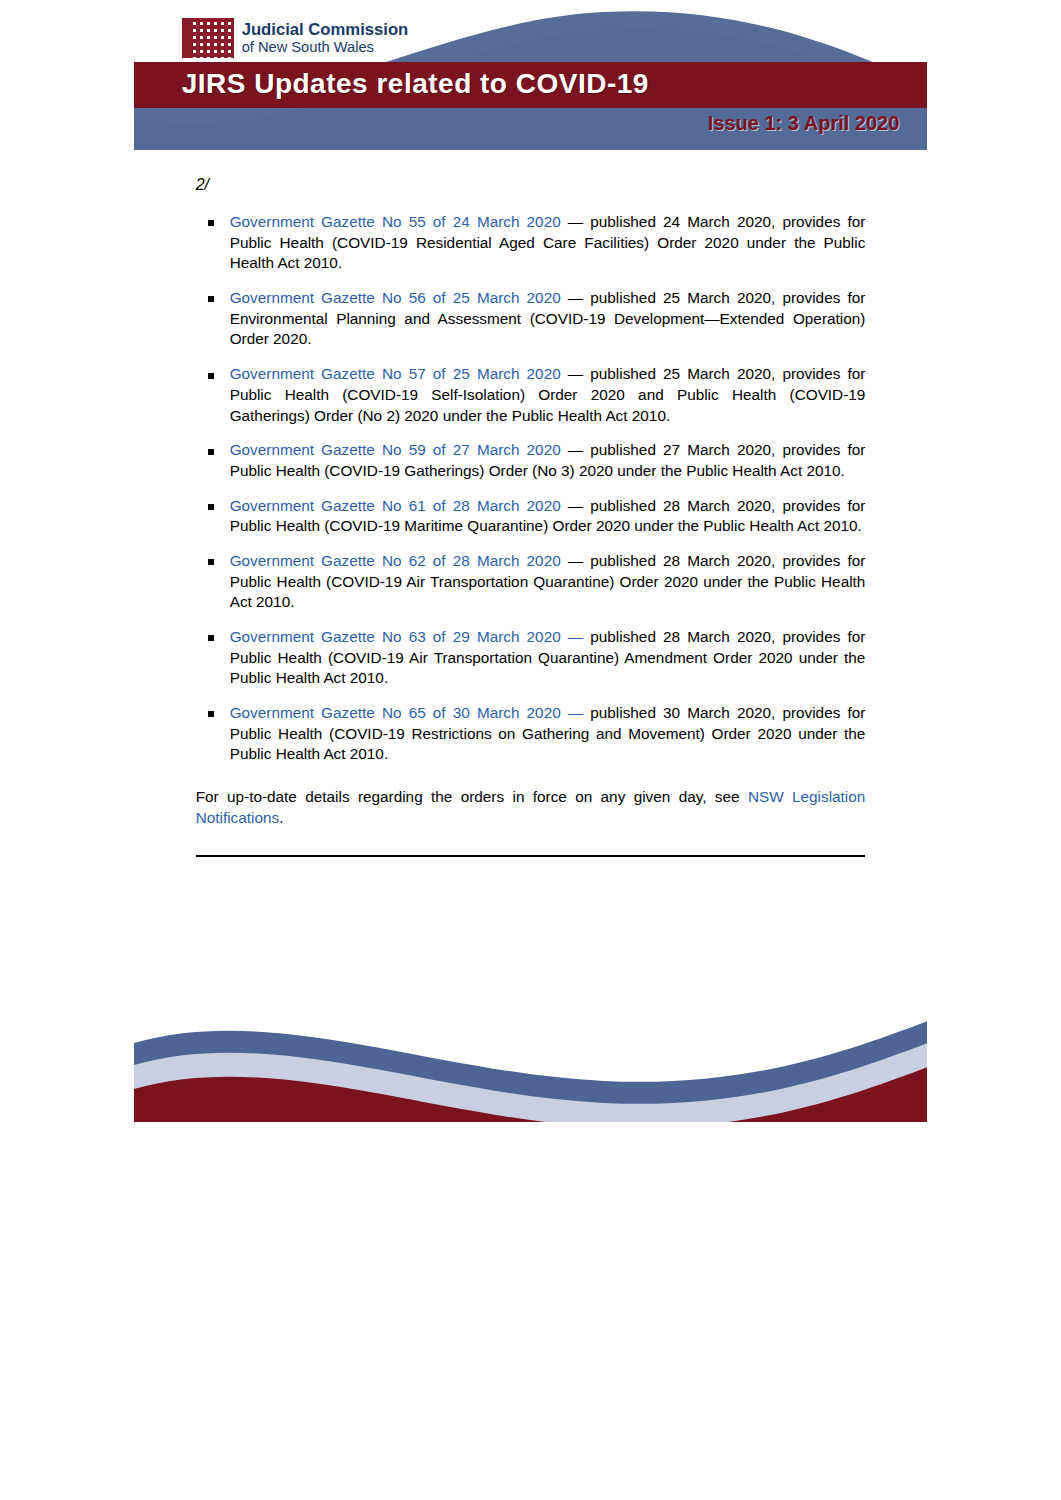JIRS Updates related to COVID-19
Judicial Commission
of New South Wales
Issue 1: 3 April 2020
2/
Government Gazette No 55 of 24 March 2020 — published 24 March 2020, provides for Public Health (COVID-19 Residential Aged Care Facilities) Order 2020 under the Public Health Act 2010.
Government Gazette No 56 of 25 March 2020 — published 25 March 2020, provides for Environmental Planning and Assessment (COVID-19 Development—Extended Operation) Order 2020.
Government Gazette No 57 of 25 March 2020 — published 25 March 2020, provides for Public Health (COVID-19 Self-Isolation) Order 2020 and Public Health (COVID-19 Gatherings) Order (No 2) 2020 under the Public Health Act 2010.
Government Gazette No 59 of 27 March 2020 — published 27 March 2020, provides for Public Health (COVID-19 Gatherings) Order (No 3) 2020 under the Public Health Act 2010.
Government Gazette No 61 of 28 March 2020 — published 28 March 2020, provides for Public Health (COVID-19 Maritime Quarantine) Order 2020 under the Public Health Act 2010.
Government Gazette No 62 of 28 March 2020 — published 28 March 2020, provides for Public Health (COVID-19 Air Transportation Quarantine) Order 2020 under the Public Health Act 2010.
Government Gazette No 63 of 29 March 2020 — published 28 March 2020, provides for Public Health (COVID-19 Air Transportation Quarantine) Amendment Order 2020 under the Public Health Act 2010.
Government Gazette No 65 of 30 March 2020 — published 30 March 2020, provides for Public Health (COVID-19 Restrictions on Gathering and Movement) Order 2020 under the Public Health Act 2010.
For up-to-date details regarding the orders in force on any given day, see NSW Legislation Notifications.